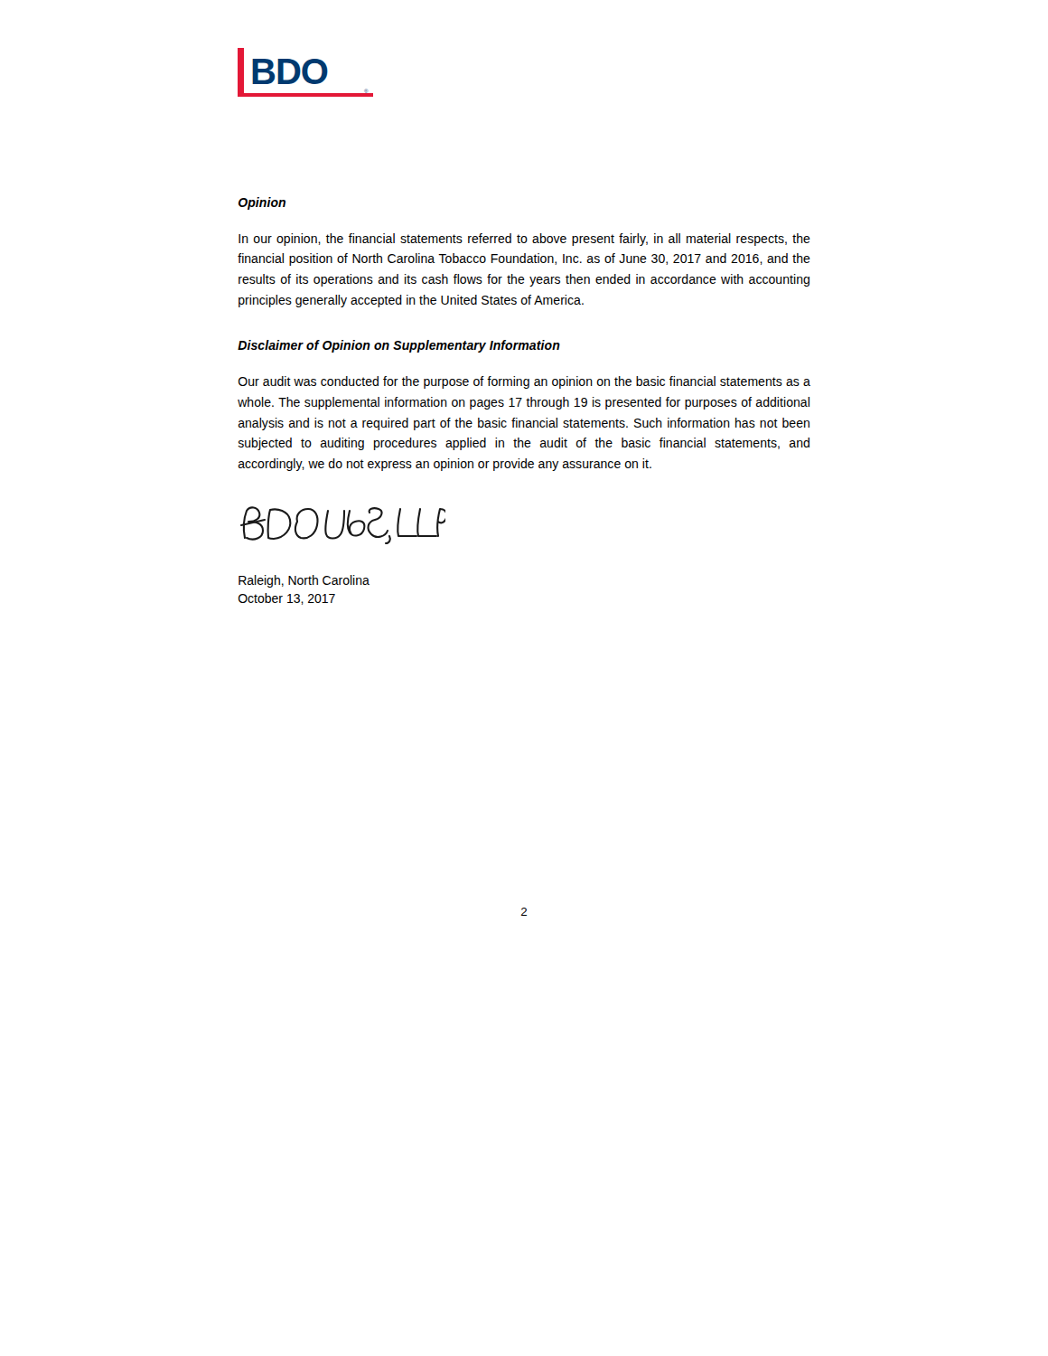BDO ®
Opinion
In our opinion, the financial statements referred to above present fairly, in all material respects, the financial position of North Carolina Tobacco Foundation, Inc. as of June 30, 2017 and 2016, and the results of its operations and its cash flows for the years then ended in accordance with accounting principles generally accepted in the United States of America.
Disclaimer of Opinion on Supplementary Information
Our audit was conducted for the purpose of forming an opinion on the basic financial statements as a whole. The supplemental information on pages 17 through 19 is presented for purposes of additional analysis and is not a required part of the basic financial statements. Such information has not been subjected to auditing procedures applied in the audit of the basic financial statements, and accordingly, we do not express an opinion or provide any assurance on it.
Raleigh, North Carolina
October 13, 2017
2